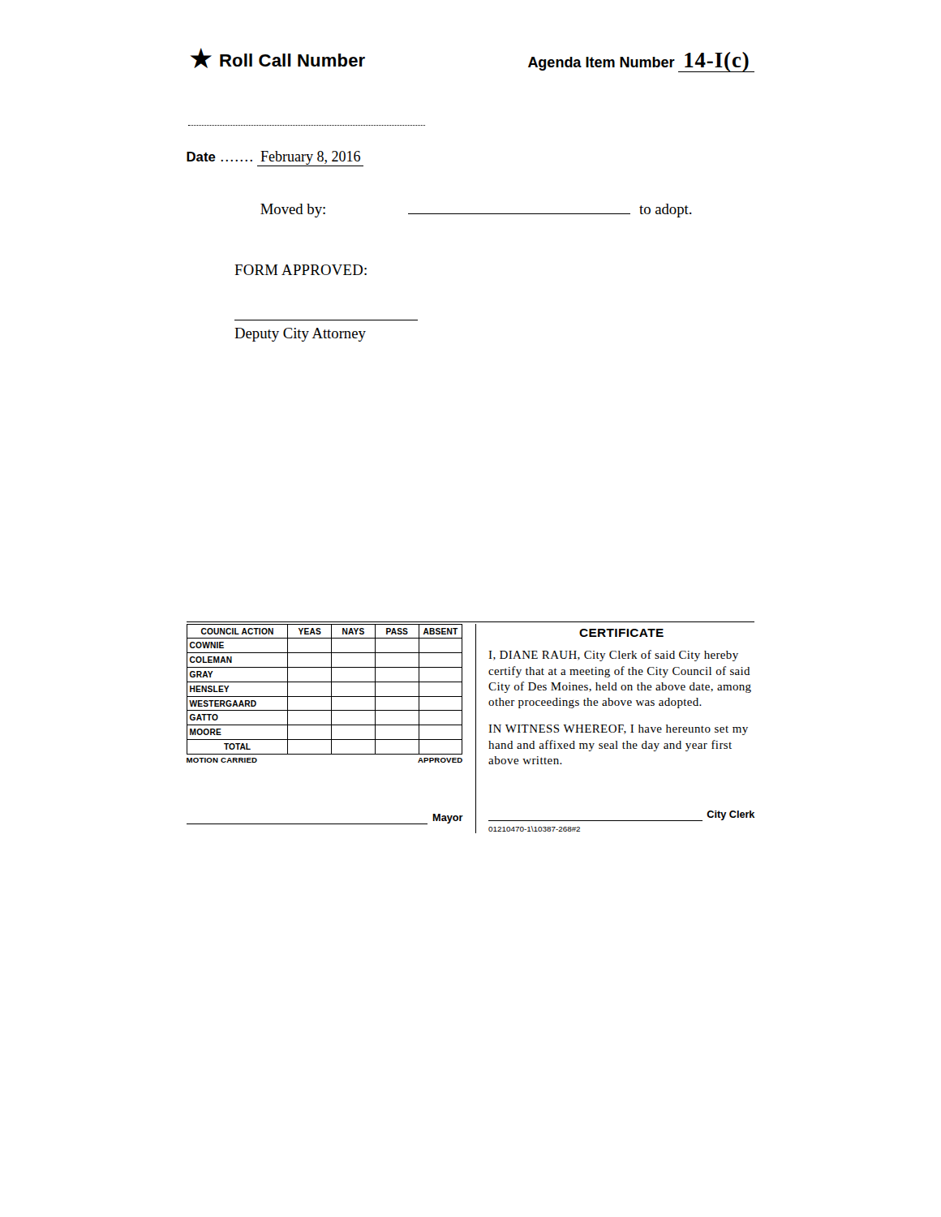★
Roll Call Number
Agenda Item Number
14-I(c)
Date ....... February 8, 2016
Moved by: to adopt.
FORM APPROVED:
Deputy City Attorney
| COUNCIL ACTION | YEAS | NAYS | PASS | ABSENT |
| --- | --- | --- | --- | --- |
| COWNIE | | | | |
| COLEMAN | | | | |
| GRAY | | | | |
| HENSLEY | | | | |
| WESTERGAARD | | | | |
| GATTO | | | | |
| MOORE | | | | |
| TOTAL | | | | |
MOTION CARRIED APPROVED
Mayor
CERTIFICATE
I, DIANE RAUH, City Clerk of said City hereby certify that at a meeting of the City Council of said City of Des Moines, held on the above date, among other proceedings the above was adopted.
IN WITNESS WHEREOF, I have hereunto set my hand and affixed my seal the day and year first above written.
City Clerk
01210470-1\10387-268#2